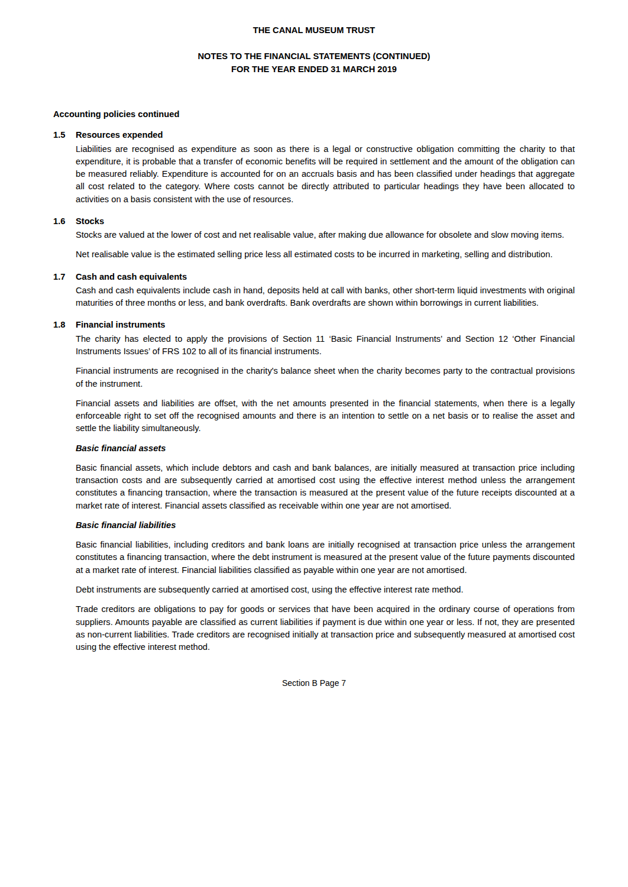THE CANAL MUSEUM TRUST
NOTES TO THE FINANCIAL STATEMENTS (CONTINUED)
FOR THE YEAR ENDED 31 MARCH 2019
Accounting policies continued
1.5 Resources expended
Liabilities are recognised as expenditure as soon as there is a legal or constructive obligation committing the charity to that expenditure, it is probable that a transfer of economic benefits will be required in settlement and the amount of the obligation can be measured reliably. Expenditure is accounted for on an accruals basis and has been classified under headings that aggregate all cost related to the category. Where costs cannot be directly attributed to particular headings they have been allocated to activities on a basis consistent with the use of resources.
1.6 Stocks
Stocks are valued at the lower of cost and net realisable value, after making due allowance for obsolete and slow moving items.
Net realisable value is the estimated selling price less all estimated costs to be incurred in marketing, selling and distribution.
1.7 Cash and cash equivalents
Cash and cash equivalents include cash in hand, deposits held at call with banks, other short-term liquid investments with original maturities of three months or less, and bank overdrafts. Bank overdrafts are shown within borrowings in current liabilities.
1.8 Financial instruments
The charity has elected to apply the provisions of Section 11 ‘Basic Financial Instruments’ and Section 12 ‘Other Financial Instruments Issues’ of FRS 102 to all of its financial instruments.
Financial instruments are recognised in the charity's balance sheet when the charity becomes party to the contractual provisions of the instrument.
Financial assets and liabilities are offset, with the net amounts presented in the financial statements, when there is a legally enforceable right to set off the recognised amounts and there is an intention to settle on a net basis or to realise the asset and settle the liability simultaneously.
Basic financial assets
Basic financial assets, which include debtors and cash and bank balances, are initially measured at transaction price including transaction costs and are subsequently carried at amortised cost using the effective interest method unless the arrangement constitutes a financing transaction, where the transaction is measured at the present value of the future receipts discounted at a market rate of interest. Financial assets classified as receivable within one year are not amortised.
Basic financial liabilities
Basic financial liabilities, including creditors and bank loans are initially recognised at transaction price unless the arrangement constitutes a financing transaction, where the debt instrument is measured at the present value of the future payments discounted at a market rate of interest. Financial liabilities classified as payable within one year are not amortised.
Debt instruments are subsequently carried at amortised cost, using the effective interest rate method.
Trade creditors are obligations to pay for goods or services that have been acquired in the ordinary course of operations from suppliers. Amounts payable are classified as current liabilities if payment is due within one year or less. If not, they are presented as non-current liabilities. Trade creditors are recognised initially at transaction price and subsequently measured at amortised cost using the effective interest method.
Section B Page 7